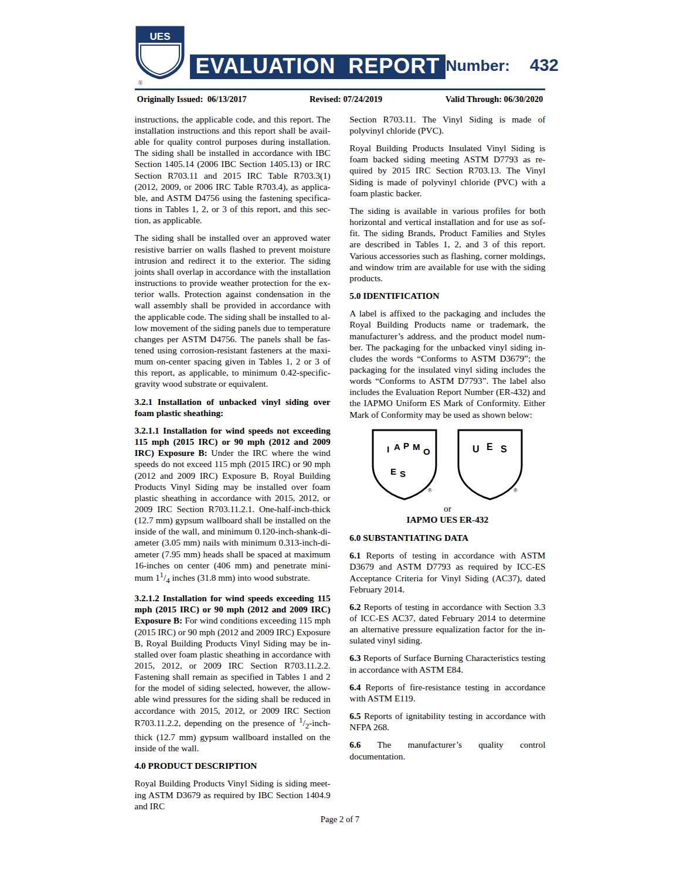UES
EVALUATION REPORT
Number:432
®
Originally Issued: 06/13/2017 Revised: 07/24/2019 Valid Through: 06/30/2020
instructions, the applicable code, and this report. The installation instructions and this report shall be available for quality control purposes during installation. The siding shall be installed in accordance with IBC Section 1405.14 (2006 IBC Section 1405.13) or IRC Section R703.11 and 2015 IRC Table R703.3(1) (2012, 2009, or 2006 IRC Table R703.4), as applicable, and ASTM D4756 using the fastening specifications in Tables 1, 2, or 3 of this report, and this section, as applicable.
The siding shall be installed over an approved water resistive barrier on walls flashed to prevent moisture intrusion and redirect it to the exterior. The siding joints shall overlap in accordance with the installation instructions to provide weather protection for the exterior walls. Protection against condensation in the wall assembly shall be provided in accordance with the applicable code. The siding shall be installed to allow movement of the siding panels due to temperature changes per ASTM D4756. The panels shall be fastened using corrosion-resistant fasteners at the maximum on-center spacing given in Tables 1, 2 or 3 of this report, as applicable, to minimum 0.42-specific-gravity wood substrate or equivalent.
3.2.1 Installation of unbacked vinyl siding over foam plastic sheathing:
3.2.1.1 Installation for wind speeds not exceeding 115 mph (2015 IRC) or 90 mph (2012 and 2009 IRC) Exposure B: Under the IRC where the wind speeds do not exceed 115 mph (2015 IRC) or 90 mph (2012 and 2009 IRC) Exposure B, Royal Building Products Vinyl Siding may be installed over foam plastic sheathing in accordance with 2015, 2012, or 2009 IRC Section R703.11.2.1. One-half-inch-thick (12.7 mm) gypsum wallboard shall be installed on the inside of the wall, and minimum 0.120-inch-shank-diameter (3.05 mm) nails with minimum 0.313-inch-diameter (7.95 mm) heads shall be spaced at maximum 16-inches on center (406 mm) and penetrate minimum 11/4 inches (31.8 mm) into wood substrate.
3.2.1.2 Installation for wind speeds exceeding 115 mph (2015 IRC) or 90 mph (2012 and 2009 IRC) Exposure B: For wind conditions exceeding 115 mph (2015 IRC) or 90 mph (2012 and 2009 IRC) Exposure B, Royal Building Products Vinyl Siding may be installed over foam plastic sheathing in accordance with 2015, 2012, or 2009 IRC Section R703.11.2.2. Fastening shall remain as specified in Tables 1 and 2 for the model of siding selected, however, the allowable wind pressures for the siding shall be reduced in accordance with 2015, 2012, or 2009 IRC Section R703.11.2.2, depending on the presence of 1/2-inch-thick (12.7 mm) gypsum wallboard installed on the inside of the wall.
4.0 PRODUCT DESCRIPTION
Royal Building Products Vinyl Siding is siding meeting ASTM D3679 as required by IBC Section 1404.9 and IRC
Section R703.11. The Vinyl Siding is made of polyvinyl chloride (PVC).
Royal Building Products Insulated Vinyl Siding is foam backed siding meeting ASTM D7793 as required by 2015 IRC Section R703.13. The Vinyl Siding is made of polyvinyl chloride (PVC) with a foam plastic backer.
The siding is available in various profiles for both horizontal and vertical installation and for use as soffit. The siding Brands, Product Families and Styles are described in Tables 1, 2, and 3 of this report. Various accessories such as flashing, corner moldings, and window trim are available for use with the siding products.
5.0 IDENTIFICATION
A label is affixed to the packaging and includes the Royal Building Products name or trademark, the manufacturer’s address, and the product model number. The packaging for the unbacked vinyl siding includes the words “Conforms to ASTM D3679”; the packaging for the insulated vinyl siding includes the words “Conforms to ASTM D7793”. The label also includes the Evaluation Report Number (ER-432) and the IAPMO Uniform ES Mark of Conformity. Either Mark of Conformity may be used as shown below:
I A P M O E S ®
U E S ®
or
IAPMO UES ER-432
6.0 SUBSTANTIATING DATA
6.1 Reports of testing in accordance with ASTM D3679 and ASTM D7793 as required by ICC-ES Acceptance Criteria for Vinyl Siding (AC37), dated February 2014.
6.2 Reports of testing in accordance with Section 3.3 of ICC-ES AC37, dated February 2014 to determine an alternative pressure equalization factor for the insulated vinyl siding.
6.3 Reports of Surface Burning Characteristics testing in accordance with ASTM E84.
6.4 Reports of fire-resistance testing in accordance with ASTM E119.
6.5 Reports of ignitability testing in accordance with NFPA 268.
6.6 The manufacturer’s quality control documentation.
Page 2 of 7